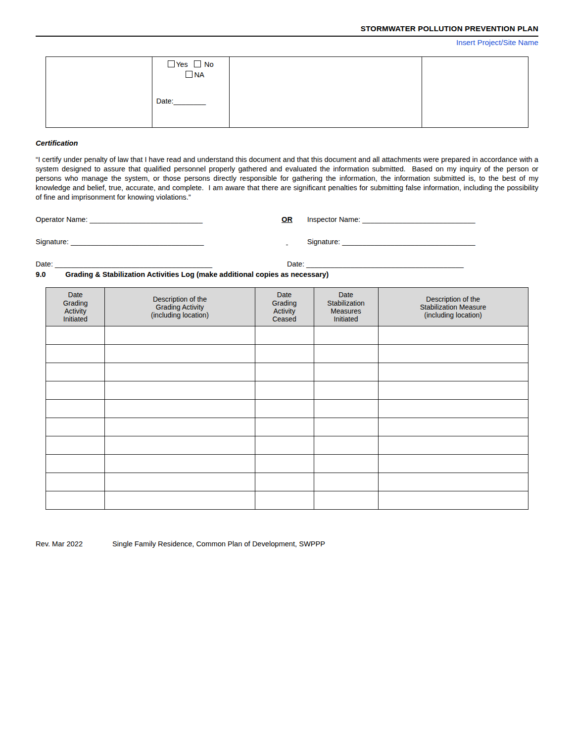STORMWATER POLLUTION PREVENTION PLAN
Insert Project/Site Name
| | Yes No NA Date:________ | | |
Certification
“I certify under penalty of law that I have read and understand this document and that this document and all attachments were prepared in accordance with a system designed to assure that qualified personnel properly gathered and evaluated the information submitted. Based on my inquiry of the person or persons who manage the system, or those persons directly responsible for gathering the information, the information submitted is, to the best of my knowledge and belief, true, accurate, and complete. I am aware that there are significant penalties for submitting false information, including the possibility of fine and imprisonment for knowing violations.”
Operator Name: ____________________________
OR
Inspector Name: ____________________________
Signature: _________________________________
Signature: _________________________________
Date: _______________________________________
Date: _______________________________________
9.0 Grading & Stabilization Activities Log (make additional copies as necessary)
| Date Grading Activity Initiated | Description of the Grading Activity (including location) | Date Grading Activity Ceased | Date Stabilization Measures Initiated | Description of the Stabilization Measure (including location) |
| --- | --- | --- | --- | --- |
Rev. Mar 2022
Single Family Residence, Common Plan of Development, SWPPP